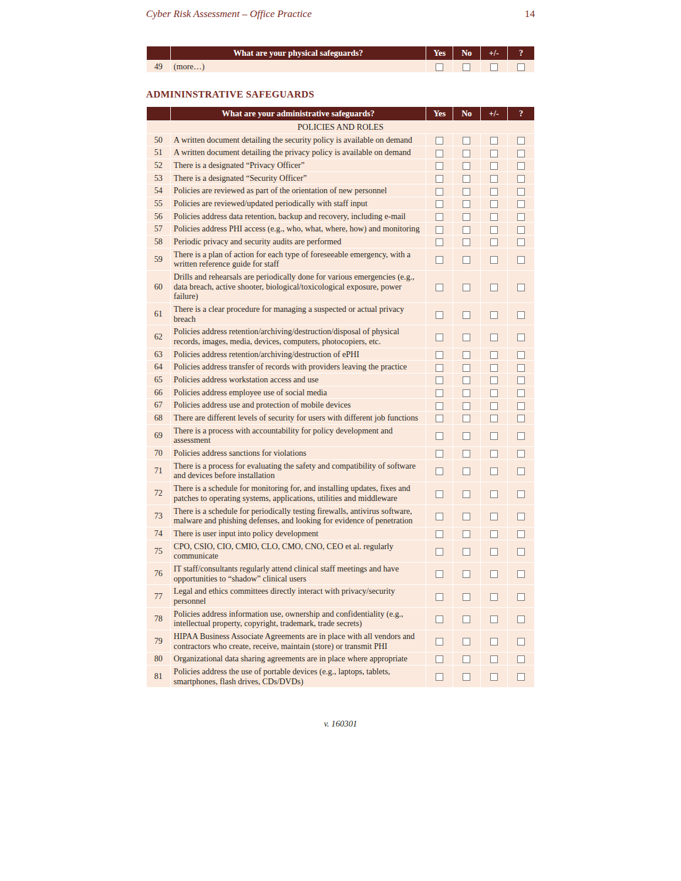Cyber Risk Assessment – Office Practice 14
| | What are your physical safeguards? | Yes | No | +/- | ? |
| --- | --- | --- | --- | --- | --- |
| 49 | (more…) | | | | |
ADMININSTRATIVE SAFEGUARDS
| | What are your administrative safeguards? | Yes | No | +/- | ? |
| --- | --- | --- | --- | --- | --- |
| POLICIES AND ROLES |
| 50 | A written document detailing the security policy is available on demand | | | | |
| 51 | A written document detailing the privacy policy is available on demand | | | | |
| 52 | There is a designated “Privacy Officer” | | | | |
| 53 | There is a designated “Security Officer” | | | | |
| 54 | Policies are reviewed as part of the orientation of new personnel | | | | |
| 55 | Policies are reviewed/updated periodically with staff input | | | | |
| 56 | Policies address data retention, backup and recovery, including e-mail | | | | |
| 57 | Policies address PHI access (e.g., who, what, where, how) and monitoring | | | | |
| 58 | Periodic privacy and security audits are performed | | | | |
| 59 | There is a plan of action for each type of foreseeable emergency, with a written reference guide for staff | | | | |
| 60 | Drills and rehearsals are periodically done for various emergencies (e.g., data breach, active shooter, biological/toxicological exposure, power failure) | | | | |
| 61 | There is a clear procedure for managing a suspected or actual privacy breach | | | | |
| 62 | Policies address retention/archiving/destruction/disposal of physical records, images, media, devices, computers, photocopiers, etc. | | | | |
| 63 | Policies address retention/archiving/destruction of ePHI | | | | |
| 64 | Policies address transfer of records with providers leaving the practice | | | | |
| 65 | Policies address workstation access and use | | | | |
| 66 | Policies address employee use of social media | | | | |
| 67 | Policies address use and protection of mobile devices | | | | |
| 68 | There are different levels of security for users with different job functions | | | | |
| 69 | There is a process with accountability for policy development and assessment | | | | |
| 70 | Policies address sanctions for violations | | | | |
| 71 | There is a process for evaluating the safety and compatibility of software and devices before installation | | | | |
| 72 | There is a schedule for monitoring for, and installing updates, fixes and patches to operating systems, applications, utilities and middleware | | | | |
| 73 | There is a schedule for periodically testing firewalls, antivirus software, malware and phishing defenses, and looking for evidence of penetration | | | | |
| 74 | There is user input into policy development | | | | |
| 75 | CPO, CSIO, CIO, CMIO, CLO, CMO, CNO, CEO et al. regularly communicate | | | | |
| 76 | IT staff/consultants regularly attend clinical staff meetings and have opportunities to “shadow” clinical users | | | | |
| 77 | Legal and ethics committees directly interact with privacy/security personnel | | | | |
| 78 | Policies address information use, ownership and confidentiality (e.g., intellectual property, copyright, trademark, trade secrets) | | | | |
| 79 | HIPAA Business Associate Agreements are in place with all vendors and contractors who create, receive, maintain (store) or transmit PHI | | | | |
| 80 | Organizational data sharing agreements are in place where appropriate | | | | |
| 81 | Policies address the use of portable devices (e.g., laptops, tablets, smartphones, flash drives, CDs/DVDs) | | | | |
v. 160301